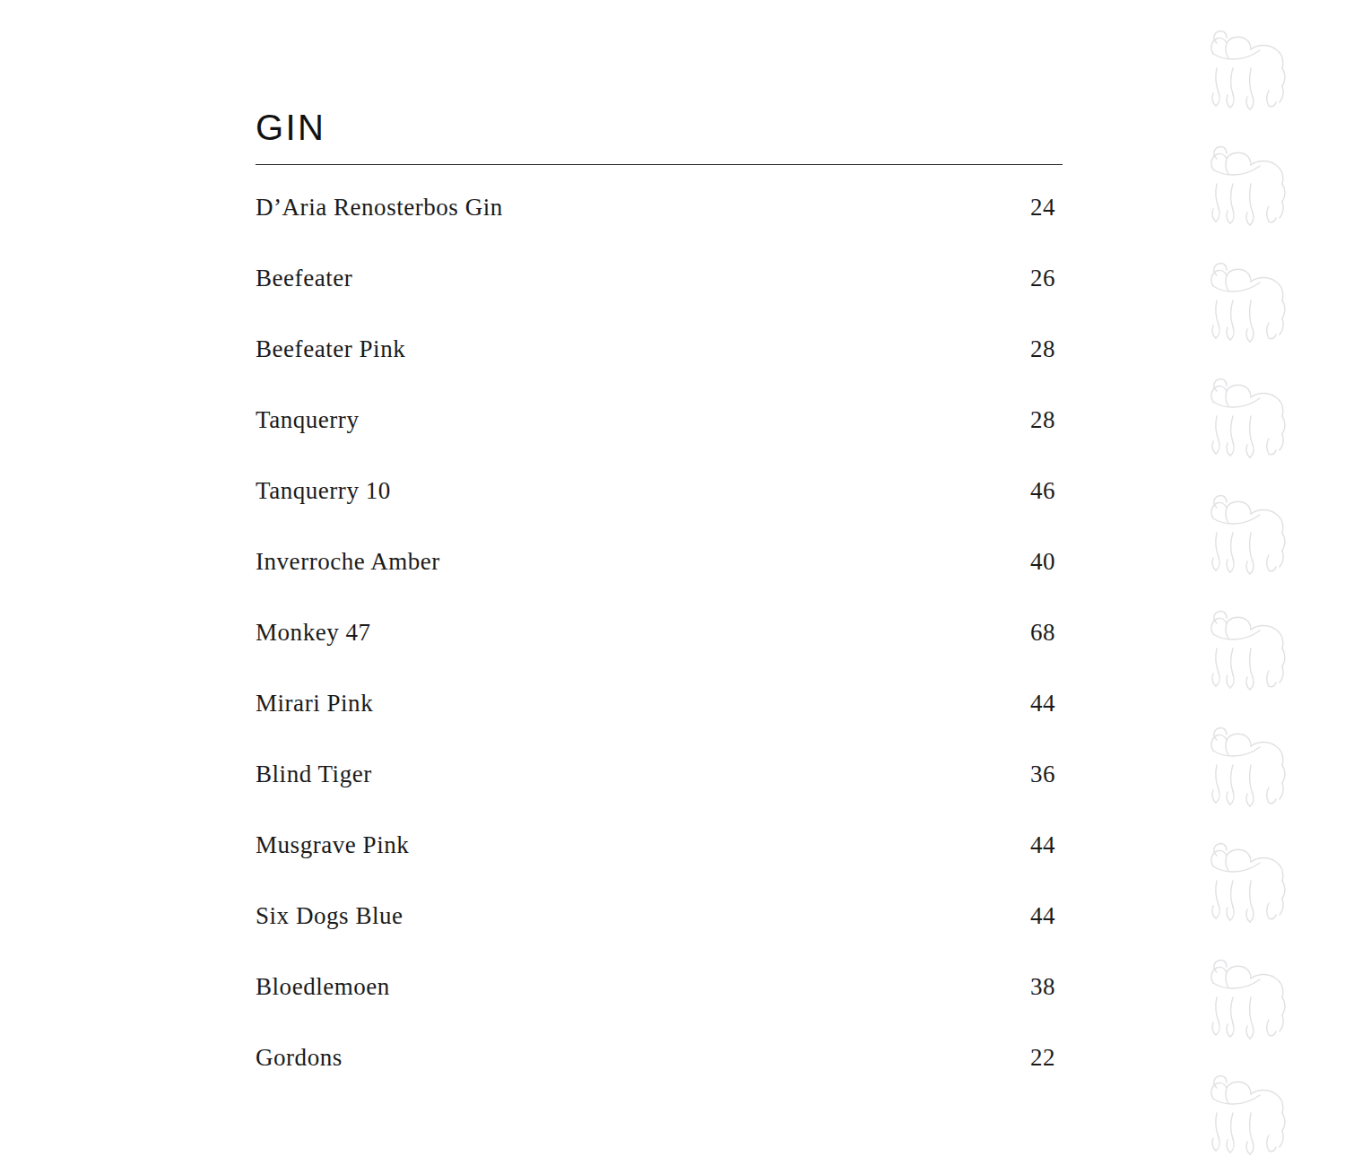GIN
D’Aria Renosterbos Gin 24
Beefeater 26
Beefeater Pink 28
Tanquerry 28
Tanquerry 10 46
Inverroche Amber 40
Monkey 47 68
Mirari Pink 44
Blind Tiger 36
Musgrave Pink 44
Six Dogs Blue 44
Bloedlemoen 38
Gordons 22